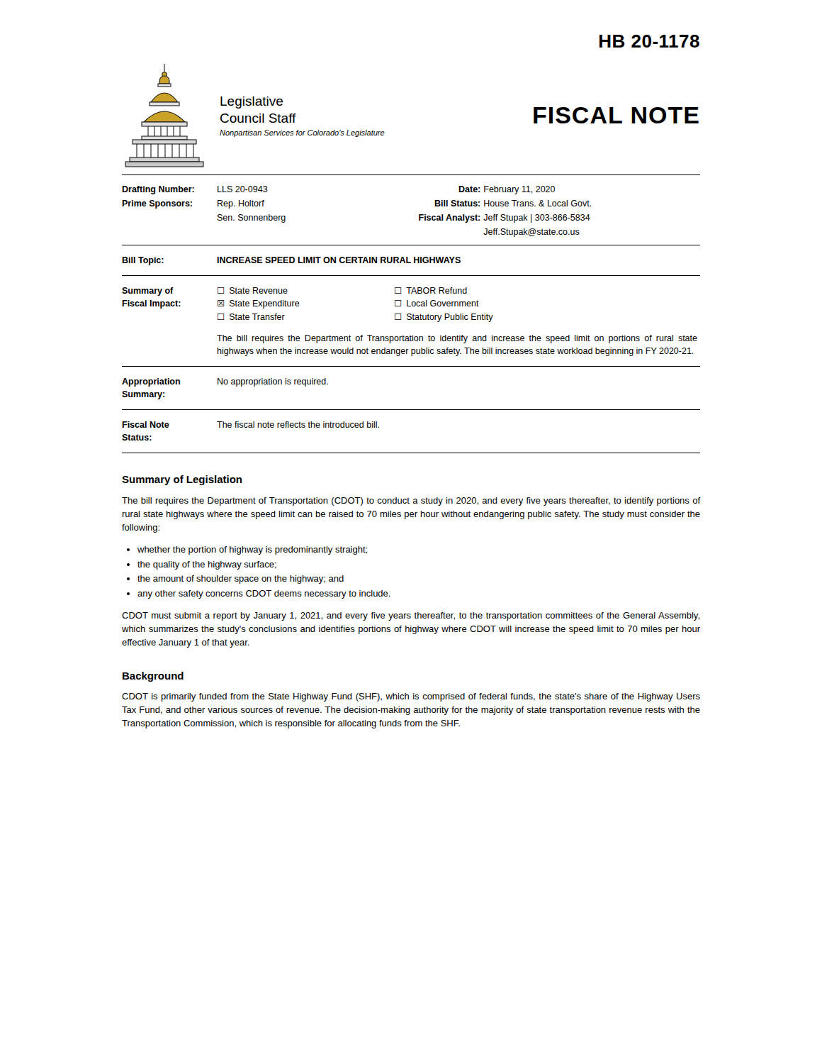HB 20-1178
Legislative
Council Staff
Nonpartisan Services for Colorado's Legislature
FISCAL NOTE
| Drafting Number: | LLS 20-0943 | Date: | February 11, 2020 |
| Prime Sponsors: | Rep. Holtorf | Bill Status: | House Trans. & Local Govt. |
| | Sen. Sonnenberg | Fiscal Analyst: | Jeff Stupak / 303-866-5834 |
| | | | Jeff.Stupak@state.co.us |
| Bill Topic: | INCREASE SPEED LIMIT ON CERTAIN RURAL HIGHWAYS |
| Summary of Fiscal Impact: | ☐ State Revenue ☒ State Expenditure ☐ State Transfer ☐ TABOR Refund ☐ Local Government ☐ Statutory Public Entity The bill requires the Department of Transportation to identify and increase the speed limit on portions of rural state highways when the increase would not endanger public safety. The bill increases state workload beginning in FY 2020-21. |
| Appropriation Summary: | No appropriation is required. |
| Fiscal Note Status: | The fiscal note reflects the introduced bill. |
Summary of Legislation
The bill requires the Department of Transportation (CDOT) to conduct a study in 2020, and every five years thereafter, to identify portions of rural state highways where the speed limit can be raised to 70 miles per hour without endangering public safety. The study must consider the following:
whether the portion of highway is predominantly straight;
the quality of the highway surface;
the amount of shoulder space on the highway; and
any other safety concerns CDOT deems necessary to include.
CDOT must submit a report by January 1, 2021, and every five years thereafter, to the transportation committees of the General Assembly, which summarizes the study's conclusions and identifies portions of highway where CDOT will increase the speed limit to 70 miles per hour effective January 1 of that year.
Background
CDOT is primarily funded from the State Highway Fund (SHF), which is comprised of federal funds, the state's share of the Highway Users Tax Fund, and other various sources of revenue. The decision-making authority for the majority of state transportation revenue rests with the Transportation Commission, which is responsible for allocating funds from the SHF.